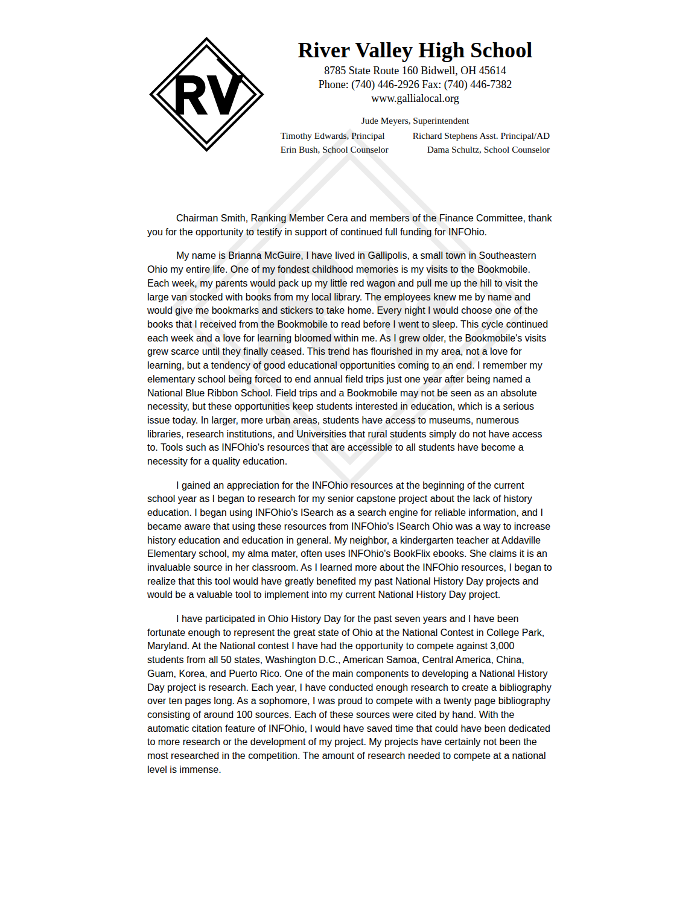River Valley High School
8785 State Route 160 Bidwell, OH 45614
Phone: (740) 446-2926 Fax: (740) 446-7382
www.gallialocal.org
Jude Meyers, Superintendent
Timothy Edwards, Principal Richard Stephens Asst. Principal/AD
Erin Bush, School Counselor Dama Schultz, School Counselor
Chairman Smith, Ranking Member Cera and members of the Finance Committee, thank you for the opportunity to testify in support of continued full funding for INFOhio.
My name is Brianna McGuire, I have lived in Gallipolis, a small town in Southeastern Ohio my entire life. One of my fondest childhood memories is my visits to the Bookmobile. Each week, my parents would pack up my little red wagon and pull me up the hill to visit the large van stocked with books from my local library. The employees knew me by name and would give me bookmarks and stickers to take home. Every night I would choose one of the books that I received from the Bookmobile to read before I went to sleep. This cycle continued each week and a love for learning bloomed within me. As I grew older, the Bookmobile's visits grew scarce until they finally ceased. This trend has flourished in my area, not a love for learning, but a tendency of good educational opportunities coming to an end. I remember my elementary school being forced to end annual field trips just one year after being named a National Blue Ribbon School. Field trips and a Bookmobile may not be seen as an absolute necessity, but these opportunities keep students interested in education, which is a serious issue today. In larger, more urban areas, students have access to museums, numerous libraries, research institutions, and Universities that rural students simply do not have access to. Tools such as INFOhio's resources that are accessible to all students have become a necessity for a quality education.
I gained an appreciation for the INFOhio resources at the beginning of the current school year as I began to research for my senior capstone project about the lack of history education. I began using INFOhio's ISearch as a search engine for reliable information, and I became aware that using these resources from INFOhio's ISearch Ohio was a way to increase history education and education in general. My neighbor, a kindergarten teacher at Addaville Elementary school, my alma mater, often uses INFOhio's BookFlix ebooks. She claims it is an invaluable source in her classroom. As I learned more about the INFOhio resources, I began to realize that this tool would have greatly benefited my past National History Day projects and would be a valuable tool to implement into my current National History Day project.
I have participated in Ohio History Day for the past seven years and I have been fortunate enough to represent the great state of Ohio at the National Contest in College Park, Maryland. At the National contest I have had the opportunity to compete against 3,000 students from all 50 states, Washington D.C., American Samoa, Central America, China, Guam, Korea, and Puerto Rico. One of the main components to developing a National History Day project is research. Each year, I have conducted enough research to create a bibliography over ten pages long. As a sophomore, I was proud to compete with a twenty page bibliography consisting of around 100 sources. Each of these sources were cited by hand. With the automatic citation feature of INFOhio, I would have saved time that could have been dedicated to more research or the development of my project. My projects have certainly not been the most researched in the competition. The amount of research needed to compete at a national level is immense.